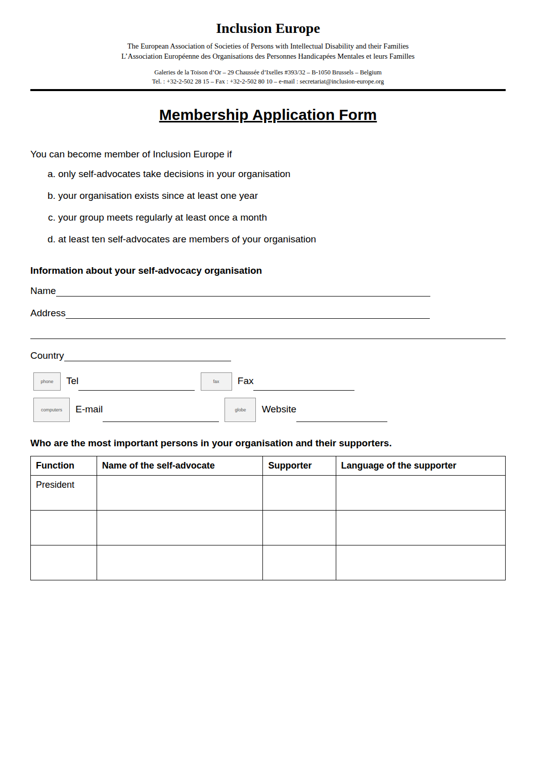Inclusion Europe
The European Association of Societies of Persons with Intellectual Disability and their Families
L’Association Européenne des Organisations des Personnes Handicapées Mentales et leurs Familles
Galeries de la Toison d’Or – 29 Chaussée d’Ixelles #393/32 – B-1050 Brussels – Belgium
Tel. : +32-2-502 28 15 – Fax : +32-2-502 80 10 – e-mail : secretariat@inclusion-europe.org
Membership Application Form
You can become member of Inclusion Europe if
only self-advocates take decisions in your organisation
your organisation exists since at least one year
your group meets regularly at least once a month
at least ten self-advocates are members of your organisation
Information about your self-advocacy organisation
Name
Address
Country
phone Tel fax Fax
computers E-mail globe Website
Who are the most important persons in your organisation and their supporters.
| Function | Name of the self-advocate | Supporter | Language of the supporter |
| --- | --- | --- | --- |
| President | | | |